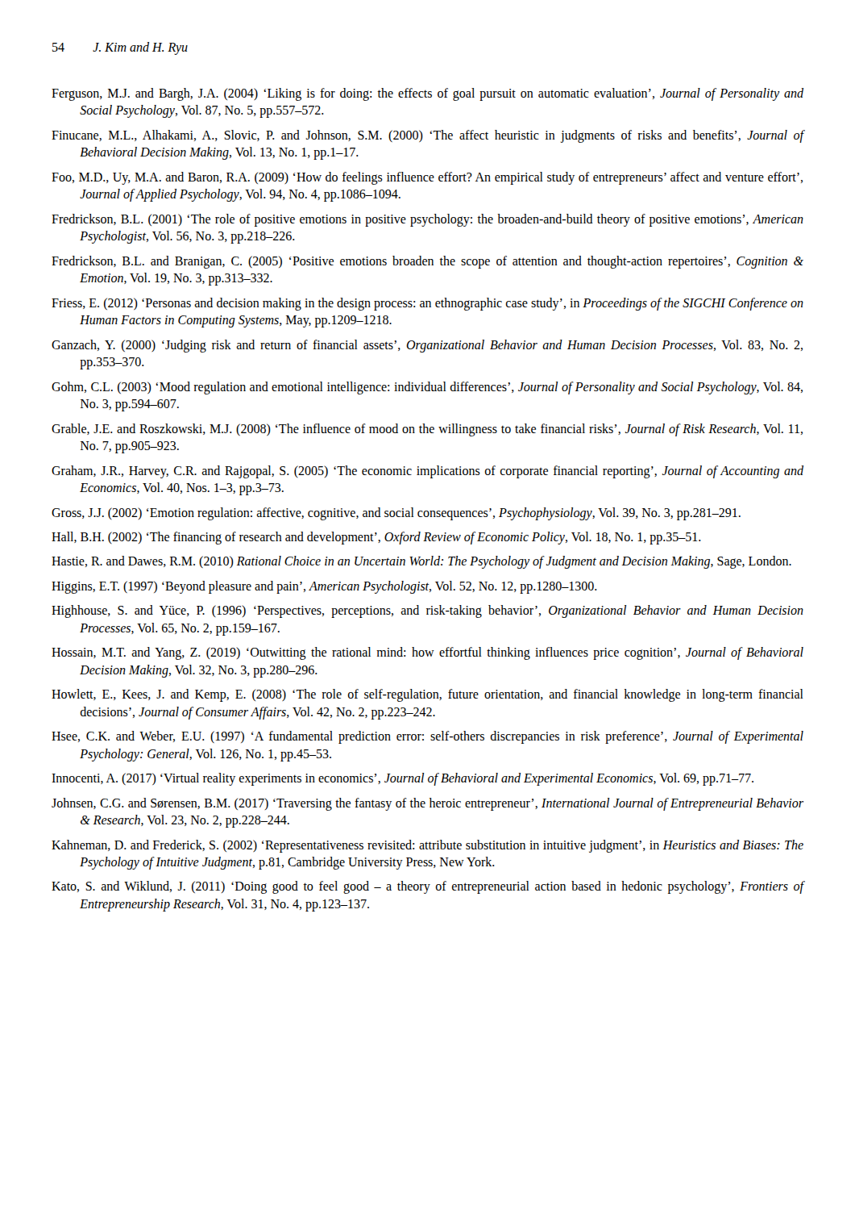54 J. Kim and H. Ryu
Ferguson, M.J. and Bargh, J.A. (2004) ‘Liking is for doing: the effects of goal pursuit on automatic evaluation’, Journal of Personality and Social Psychology, Vol. 87, No. 5, pp.557–572.
Finucane, M.L., Alhakami, A., Slovic, P. and Johnson, S.M. (2000) ‘The affect heuristic in judgments of risks and benefits’, Journal of Behavioral Decision Making, Vol. 13, No. 1, pp.1–17.
Foo, M.D., Uy, M.A. and Baron, R.A. (2009) ‘How do feelings influence effort? An empirical study of entrepreneurs’ affect and venture effort’, Journal of Applied Psychology, Vol. 94, No. 4, pp.1086–1094.
Fredrickson, B.L. (2001) ‘The role of positive emotions in positive psychology: the broaden-and-build theory of positive emotions’, American Psychologist, Vol. 56, No. 3, pp.218–226.
Fredrickson, B.L. and Branigan, C. (2005) ‘Positive emotions broaden the scope of attention and thought-action repertoires’, Cognition & Emotion, Vol. 19, No. 3, pp.313–332.
Friess, E. (2012) ‘Personas and decision making in the design process: an ethnographic case study’, in Proceedings of the SIGCHI Conference on Human Factors in Computing Systems, May, pp.1209–1218.
Ganzach, Y. (2000) ‘Judging risk and return of financial assets’, Organizational Behavior and Human Decision Processes, Vol. 83, No. 2, pp.353–370.
Gohm, C.L. (2003) ‘Mood regulation and emotional intelligence: individual differences’, Journal of Personality and Social Psychology, Vol. 84, No. 3, pp.594–607.
Grable, J.E. and Roszkowski, M.J. (2008) ‘The influence of mood on the willingness to take financial risks’, Journal of Risk Research, Vol. 11, No. 7, pp.905–923.
Graham, J.R., Harvey, C.R. and Rajgopal, S. (2005) ‘The economic implications of corporate financial reporting’, Journal of Accounting and Economics, Vol. 40, Nos. 1–3, pp.3–73.
Gross, J.J. (2002) ‘Emotion regulation: affective, cognitive, and social consequences’, Psychophysiology, Vol. 39, No. 3, pp.281–291.
Hall, B.H. (2002) ‘The financing of research and development’, Oxford Review of Economic Policy, Vol. 18, No. 1, pp.35–51.
Hastie, R. and Dawes, R.M. (2010) Rational Choice in an Uncertain World: The Psychology of Judgment and Decision Making, Sage, London.
Higgins, E.T. (1997) ‘Beyond pleasure and pain’, American Psychologist, Vol. 52, No. 12, pp.1280–1300.
Highhouse, S. and Yüce, P. (1996) ‘Perspectives, perceptions, and risk-taking behavior’, Organizational Behavior and Human Decision Processes, Vol. 65, No. 2, pp.159–167.
Hossain, M.T. and Yang, Z. (2019) ‘Outwitting the rational mind: how effortful thinking influences price cognition’, Journal of Behavioral Decision Making, Vol. 32, No. 3, pp.280–296.
Howlett, E., Kees, J. and Kemp, E. (2008) ‘The role of self-regulation, future orientation, and financial knowledge in long-term financial decisions’, Journal of Consumer Affairs, Vol. 42, No. 2, pp.223–242.
Hsee, C.K. and Weber, E.U. (1997) ‘A fundamental prediction error: self-others discrepancies in risk preference’, Journal of Experimental Psychology: General, Vol. 126, No. 1, pp.45–53.
Innocenti, A. (2017) ‘Virtual reality experiments in economics’, Journal of Behavioral and Experimental Economics, Vol. 69, pp.71–77.
Johnsen, C.G. and Sørensen, B.M. (2017) ‘Traversing the fantasy of the heroic entrepreneur’, International Journal of Entrepreneurial Behavior & Research, Vol. 23, No. 2, pp.228–244.
Kahneman, D. and Frederick, S. (2002) ‘Representativeness revisited: attribute substitution in intuitive judgment’, in Heuristics and Biases: The Psychology of Intuitive Judgment, p.81, Cambridge University Press, New York.
Kato, S. and Wiklund, J. (2011) ‘Doing good to feel good – a theory of entrepreneurial action based in hedonic psychology’, Frontiers of Entrepreneurship Research, Vol. 31, No. 4, pp.123–137.